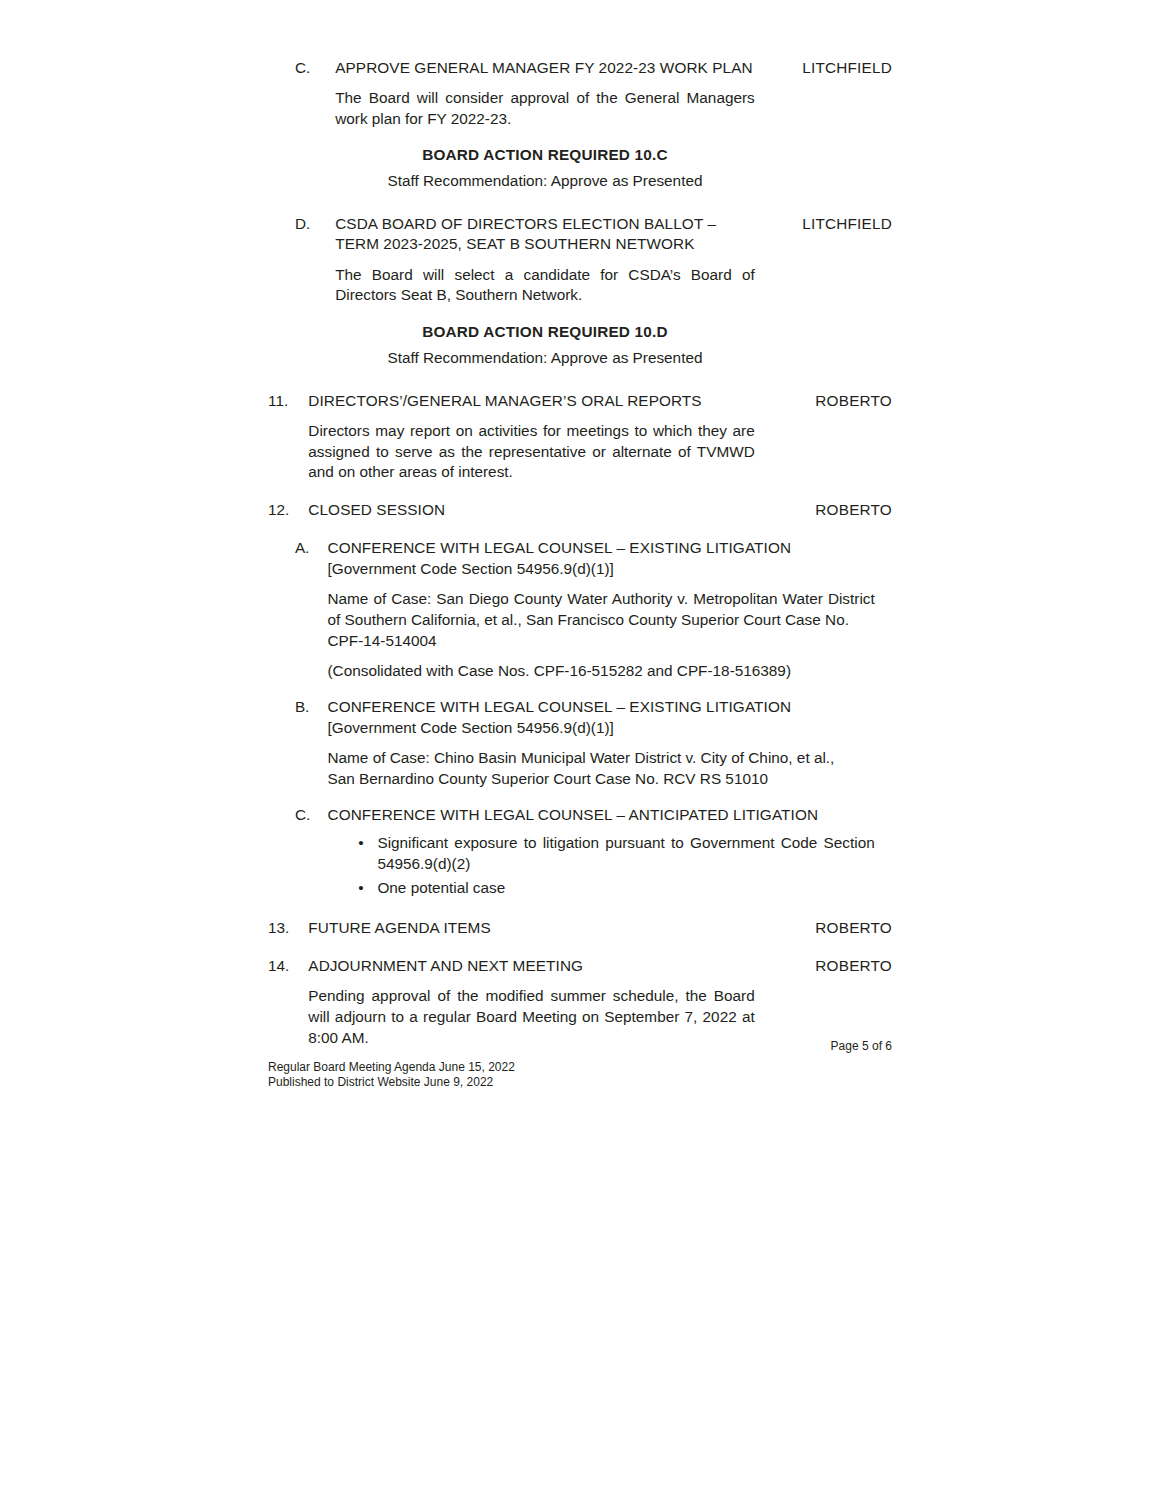C.
APPROVE GENERAL MANAGER FY 2022-23 WORK PLAN
The Board will consider approval of the General Managers work plan for FY 2022-23.
BOARD ACTION REQUIRED 10.C
Staff Recommendation: Approve as Presented
LITCHFIELD
D.
CSDA BOARD OF DIRECTORS ELECTION BALLOT – TERM 2023-2025, SEAT B SOUTHERN NETWORK
The Board will select a candidate for CSDA’s Board of Directors Seat B, Southern Network.
BOARD ACTION REQUIRED 10.D
Staff Recommendation: Approve as Presented
LITCHFIELD
11.
DIRECTORS’/GENERAL MANAGER’S ORAL REPORTS
Directors may report on activities for meetings to which they are assigned to serve as the representative or alternate of TVMWD and on other areas of interest.
ROBERTO
12.
CLOSED SESSION
ROBERTO
A.
CONFERENCE WITH LEGAL COUNSEL – EXISTING LITIGATION
[Government Code Section 54956.9(d)(1)]
Name of Case: San Diego County Water Authority v. Metropolitan Water District of Southern California, et al., San Francisco County Superior Court Case No.
CPF-14-514004
(Consolidated with Case Nos. CPF-16-515282 and CPF-18-516389)
B.
CONFERENCE WITH LEGAL COUNSEL – EXISTING LITIGATION
[Government Code Section 54956.9(d)(1)]
Name of Case: Chino Basin Municipal Water District v. City of Chino, et al.,
San Bernardino County Superior Court Case No. RCV RS 51010
C.
CONFERENCE WITH LEGAL COUNSEL – ANTICIPATED LITIGATION
Significant exposure to litigation pursuant to Government Code Section 54956.9(d)(2)
One potential case
13.
FUTURE AGENDA ITEMS
ROBERTO
14.
ADJOURNMENT AND NEXT MEETING
Pending approval of the modified summer schedule, the Board will adjourn to a regular Board Meeting on September 7, 2022 at 8:00 AM.
ROBERTO
Page 5 of 6
Regular Board Meeting Agenda June 15, 2022
Published to District Website June 9, 2022